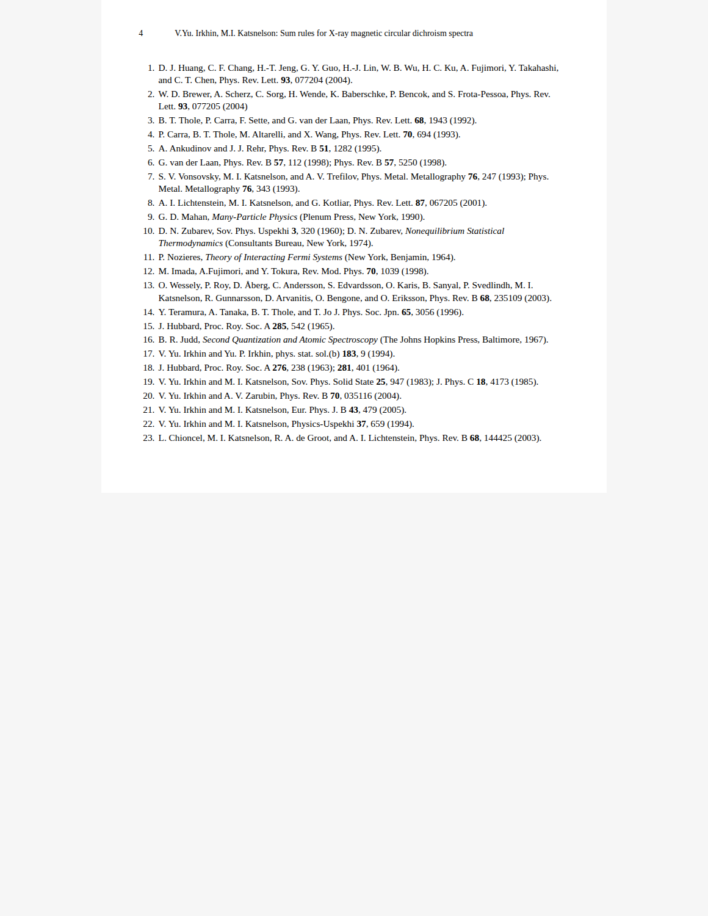4 V.Yu. Irkhin, M.I. Katsnelson: Sum rules for X-ray magnetic circular dichroism spectra
D. J. Huang, C. F. Chang, H.-T. Jeng, G. Y. Guo, H.-J. Lin, W. B. Wu, H. C. Ku, A. Fujimori, Y. Takahashi, and C. T. Chen, Phys. Rev. Lett. 93, 077204 (2004).
W. D. Brewer, A. Scherz, C. Sorg, H. Wende, K. Baberschke, P. Bencok, and S. Frota-Pessoa, Phys. Rev. Lett. 93, 077205 (2004)
B. T. Thole, P. Carra, F. Sette, and G. van der Laan, Phys. Rev. Lett. 68, 1943 (1992).
P. Carra, B. T. Thole, M. Altarelli, and X. Wang, Phys. Rev. Lett. 70, 694 (1993).
A. Ankudinov and J. J. Rehr, Phys. Rev. B 51, 1282 (1995).
G. van der Laan, Phys. Rev. B 57, 112 (1998); Phys. Rev. B 57, 5250 (1998).
S. V. Vonsovsky, M. I. Katsnelson, and A. V. Trefilov, Phys. Metal. Metallography 76, 247 (1993); Phys. Metal. Metallography 76, 343 (1993).
A. I. Lichtenstein, M. I. Katsnelson, and G. Kotliar, Phys. Rev. Lett. 87, 067205 (2001).
G. D. Mahan, Many-Particle Physics (Plenum Press, New York, 1990).
D. N. Zubarev, Sov. Phys. Uspekhi 3, 320 (1960); D. N. Zubarev, Nonequilibrium Statistical Thermodynamics (Consultants Bureau, New York, 1974).
P. Nozieres, Theory of Interacting Fermi Systems (New York, Benjamin, 1964).
M. Imada, A.Fujimori, and Y. Tokura, Rev. Mod. Phys. 70, 1039 (1998).
O. Wessely, P. Roy, D. Åberg, C. Andersson, S. Edvardsson, O. Karis, B. Sanyal, P. Svedlindh, M. I. Katsnelson, R. Gunnarsson, D. Arvanitis, O. Bengone, and O. Eriksson, Phys. Rev. B 68, 235109 (2003).
Y. Teramura, A. Tanaka, B. T. Thole, and T. Jo J. Phys. Soc. Jpn. 65, 3056 (1996).
J. Hubbard, Proc. Roy. Soc. A 285, 542 (1965).
B. R. Judd, Second Quantization and Atomic Spectroscopy (The Johns Hopkins Press, Baltimore, 1967).
V. Yu. Irkhin and Yu. P. Irkhin, phys. stat. sol.(b) 183, 9 (1994).
J. Hubbard, Proc. Roy. Soc. A 276, 238 (1963); 281, 401 (1964).
V. Yu. Irkhin and M. I. Katsnelson, Sov. Phys. Solid State 25, 947 (1983); J. Phys. C 18, 4173 (1985).
V. Yu. Irkhin and A. V. Zarubin, Phys. Rev. B 70, 035116 (2004).
V. Yu. Irkhin and M. I. Katsnelson, Eur. Phys. J. B 43, 479 (2005).
V. Yu. Irkhin and M. I. Katsnelson, Physics-Uspekhi 37, 659 (1994).
L. Chioncel, M. I. Katsnelson, R. A. de Groot, and A. I. Lichtenstein, Phys. Rev. B 68, 144425 (2003).